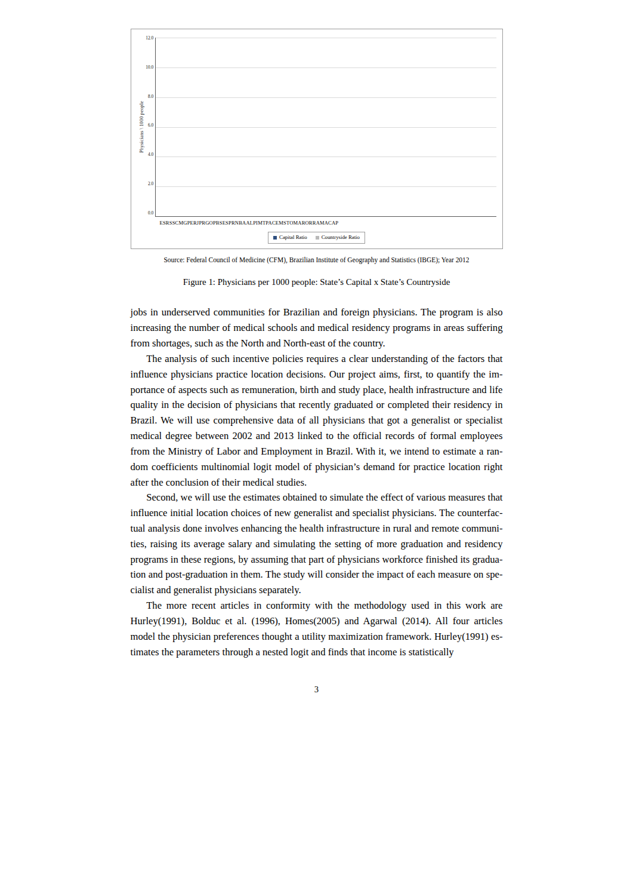Physicians \ 1000 people
12.0 10.0 8.0 6.0 4.0 2.0 0.0
ES RS SC MG PE RJ PR GO PB SE SP RN BA AL PI MT PA CE MS TO MA RO RR AM AC AP
Capital Ratio Countryside Ratio
Source: Federal Council of Medicine (CFM), Brazilian Institute of Geography and Statistics (IBGE); Year 2012
Figure 1: Physicians per 1000 people: State’s Capital x State’s Countryside
jobs in underserved communities for Brazilian and foreign physicians. The program is also increasing the number of medical schools and medical residency programs in areas suffering from shortages, such as the North and North-east of the country.
The analysis of such incentive policies requires a clear understanding of the factors that influence physicians practice location decisions. Our project aims, first, to quantify the importance of aspects such as remuneration, birth and study place, health infrastructure and life quality in the decision of physicians that recently graduated or completed their residency in Brazil. We will use comprehensive data of all physicians that got a generalist or specialist medical degree between 2002 and 2013 linked to the official records of formal employees from the Ministry of Labor and Employment in Brazil. With it, we intend to estimate a random coefficients multinomial logit model of physician’s demand for practice location right after the conclusion of their medical studies.
Second, we will use the estimates obtained to simulate the effect of various measures that influence initial location choices of new generalist and specialist physicians. The counterfactual analysis done involves enhancing the health infrastructure in rural and remote communities, raising its average salary and simulating the setting of more graduation and residency programs in these regions, by assuming that part of physicians workforce finished its graduation and post-graduation in them. The study will consider the impact of each measure on specialist and generalist physicians separately.
The more recent articles in conformity with the methodology used in this work are Hurley(1991), Bolduc et al. (1996), Homes(2005) and Agarwal (2014). All four articles model the physician preferences thought a utility maximization framework. Hurley(1991) estimates the parameters through a nested logit and finds that income is statistically
3